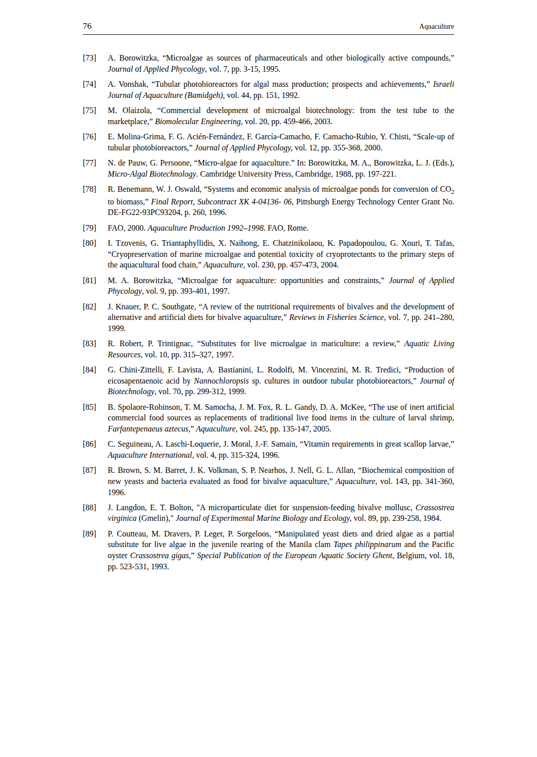76 Aquaculture
[73] A. Borowitzka, “Microalgae as sources of pharmaceuticals and other biologically active compounds,” Journal of Applied Phycology, vol. 7, pp. 3-15, 1995.
[74] A. Vonshak, “Tubular photobioreactors for algal mass production; prospects and achievements,” Israeli Journal of Aquaculture (Bamidgeh), vol. 44, pp. 151, 1992.
[75] M. Olaizola, “Commercial development of microalgal biotechnology: from the test tube to the marketplace,” Biomolecular Engineering, vol. 20, pp. 459-466, 2003.
[76] E. Molina-Grima, F. G. Acién-Fernández, F. García-Camacho, F. Camacho-Rubio, Y. Chisti, “Scale-up of tubular photobioreactors,” Journal of Applied Phycology, vol. 12, pp. 355-368, 2000.
[77] N. de Pauw, G. Persoone, “Micro-algae for aquaculture.” In: Borowitzka, M. A., Borowitzka, L. J. (Eds.), Micro-Algal Biotechnology. Cambridge University Press, Cambridge, 1988, pp. 197-221.
[78] R. Benemann, W. J. Oswald, “Systems and economic analysis of microalgae ponds for conversion of CO2 to biomass,” Final Report, Subcontract XK 4-04136- 06, Pittsburgh Energy Technology Center Grant No. DE-FG22-93PC93204, p. 260, 1996.
[79] FAO, 2000. Aquaculture Production 1992–1998. FAO, Rome.
[80] I. Tzovenis, G. Triantaphyllidis, X. Naihong, E. Chatzinikolaou, K. Papadopoulou, G. Xouri, T. Tafas, “Cryopreservation of marine microalgae and potential toxicity of cryoprotectants to the primary steps of the aquacultural food chain,” Aquaculture, vol. 230, pp. 457-473, 2004.
[81] M. A. Borowitzka, “Microalgae for aquaculture: opportunities and constraints,” Journal of Applied Phycology, vol. 9, pp. 393-401, 1997.
[82] J. Knauer, P. C. Southgate, “A review of the nutritional requirements of bivalves and the development of alternative and artificial diets for bivalve aquaculture,” Reviews in Fisheries Science, vol. 7, pp. 241–280, 1999.
[83] R. Robert, P. Trintignac, “Substitutes for live microalgae in mariculture: a review,” Aquatic Living Resources, vol. 10, pp. 315–327, 1997.
[84] G. Chini-Zittelli, F. Lavista, A. Bastianini, L. Rodolfi, M. Vincenzini, M. R. Tredici, “Production of eicosapentaenoic acid by Nannochloropsis sp. cultures in outdoor tubular photobioreactors,” Journal of Biotechnology, vol. 70, pp. 299-312, 1999.
[85] B. Spolaore-Robinson, T. M. Samocha, J. M. Fox, R. L. Gandy, D. A. McKee, “The use of inert artificial commercial food sources as replacements of traditional live food items in the culture of larval shrimp, Farfantepenaeus aztecus,” Aquaculture, vol. 245, pp. 135-147, 2005.
[86] C. Seguineau, A. Laschi-Loquerie, J. Moral, J.-F. Samain, “Vitamin requirements in great scallop larvae,” Aquaculture International, vol. 4, pp. 315-324, 1996.
[87] R. Brown, S. M. Barret, J. K. Volkman, S. P. Nearhos, J. Nell, G. L. Allan, “Biochemical composition of new yeasts and bacteria evaluated as food for bivalve aquaculture,” Aquaculture, vol. 143, pp. 341-360, 1996.
[88] J. Langdon, E. T. Bolton, "A microparticulate diet for suspension-feeding bivalve mollusc, Crassostrea virginica (Gmelin)," Journal of Experimental Marine Biology and Ecology, vol. 89, pp. 239-258, 1984.
[89] P. Coutteau, M. Dravers, P. Leger, P. Sorgeloos, “Manipulated yeast diets and dried algae as a partial substitute for live algae in the juvenile rearing of the Manila clam Tapes philippinarum and the Pacific oyster Crassostrea gigas,” Special Publication of the European Aquatic Society Ghent, Belgium, vol. 18, pp. 523-531, 1993.